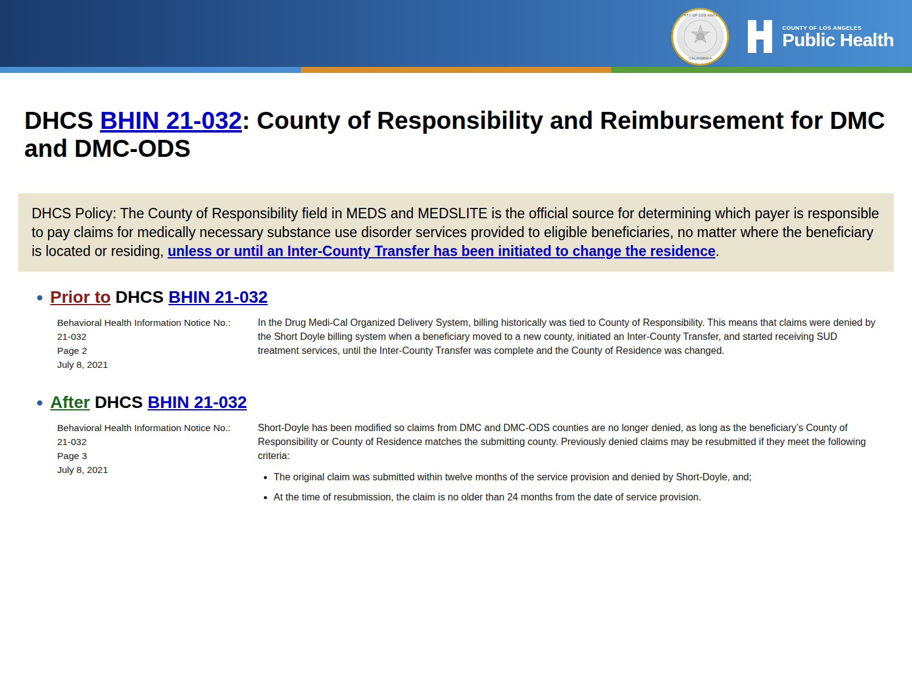COUNTY OF LOS ANGELES
CALIFORNIA
County of Los Angeles Public Health
DHCS BHIN 21-032: County of Responsibility and Reimbursement for DMC and DMC-ODS
DHCS Policy: The County of Responsibility field in MEDS and MEDSLITE is the official source for determining which payer is responsible to pay claims for medically necessary substance use disorder services provided to eligible beneficiaries, no matter where the beneficiary is located or residing, unless or until an Inter-County Transfer has been initiated to change the residence.
• Prior to DHCS BHIN 21-032
Behavioral Health Information Notice No.: 21-032
Page 2
July 8, 2021
In the Drug Medi-Cal Organized Delivery System, billing historically was tied to County of Responsibility. This means that claims were denied by the Short Doyle billing system when a beneficiary moved to a new county, initiated an Inter-County Transfer, and started receiving SUD treatment services, until the Inter-County Transfer was complete and the County of Residence was changed.
• After DHCS BHIN 21-032
Behavioral Health Information Notice No.: 21-032
Page 3
July 8, 2021
Short-Doyle has been modified so claims from DMC and DMC-ODS counties are no longer denied, as long as the beneficiary’s County of Responsibility or County of Residence matches the submitting county. Previously denied claims may be resubmitted if they meet the following criteria:
The original claim was submitted within twelve months of the service provision and denied by Short-Doyle, and;
At the time of resubmission, the claim is no older than 24 months from the date of service provision.